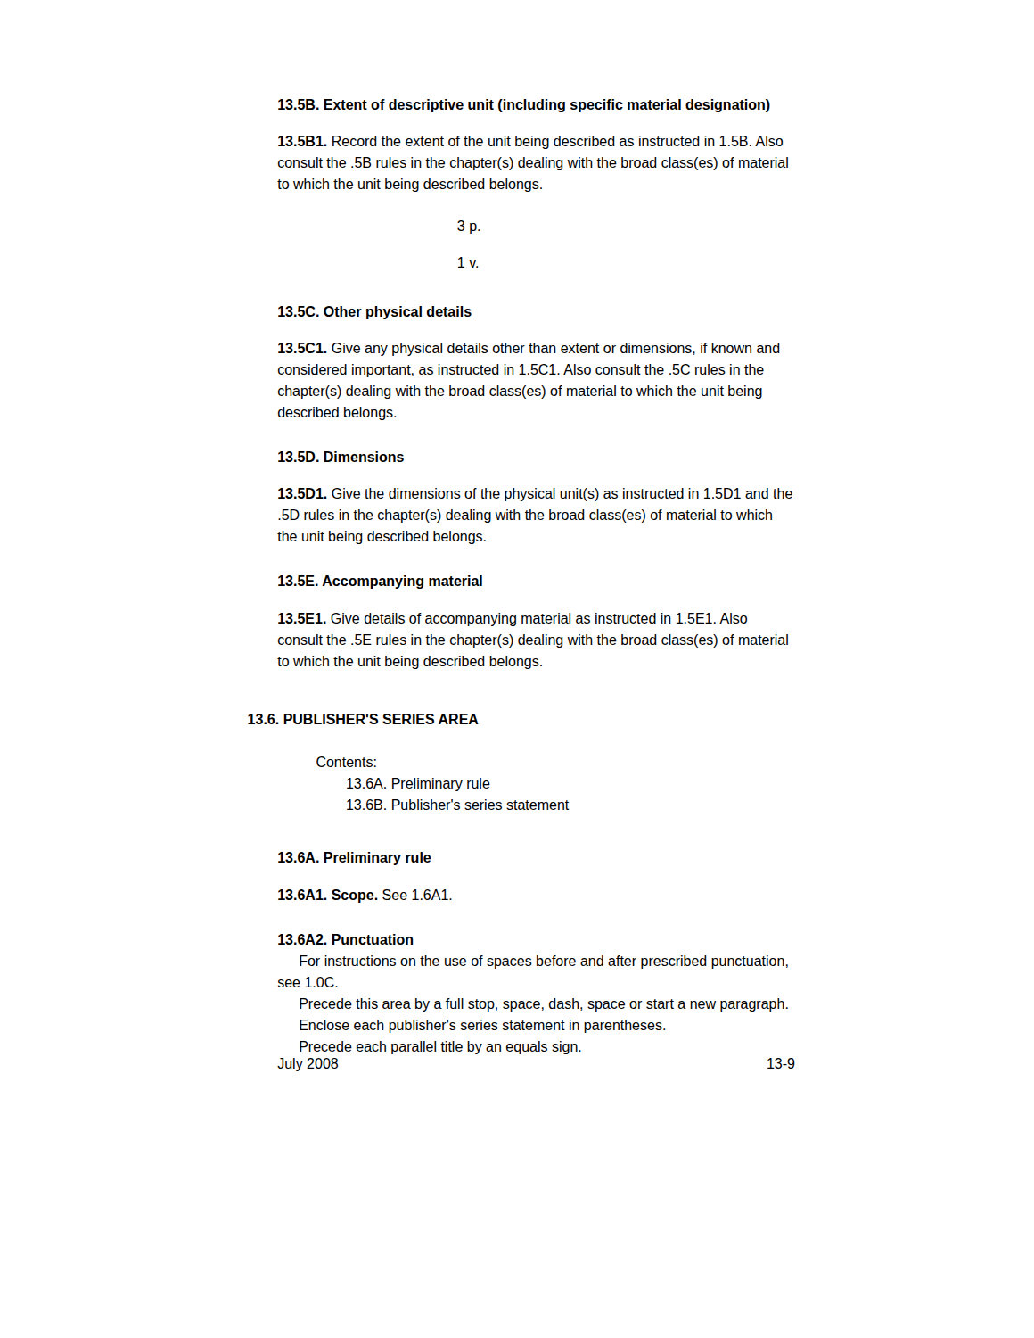13.5B. Extent of descriptive unit (including specific material designation)
13.5B1. Record the extent of the unit being described as instructed in 1.5B. Also consult the .5B rules in the chapter(s) dealing with the broad class(es) of material to which the unit being described belongs.
3 p.
1 v.
13.5C. Other physical details
13.5C1. Give any physical details other than extent or dimensions, if known and considered important, as instructed in 1.5C1. Also consult the .5C rules in the chapter(s) dealing with the broad class(es) of material to which the unit being described belongs.
13.5D. Dimensions
13.5D1. Give the dimensions of the physical unit(s) as instructed in 1.5D1 and the .5D rules in the chapter(s) dealing with the broad class(es) of material to which the unit being described belongs.
13.5E. Accompanying material
13.5E1. Give details of accompanying material as instructed in 1.5E1. Also consult the .5E rules in the chapter(s) dealing with the broad class(es) of material to which the unit being described belongs.
13.6. PUBLISHER'S SERIES AREA
Contents:
13.6A. Preliminary rule
13.6B. Publisher's series statement
13.6A. Preliminary rule
13.6A1. Scope. See 1.6A1.
13.6A2. Punctuation
For instructions on the use of spaces before and after prescribed punctuation, see 1.0C.
Precede this area by a full stop, space, dash, space or start a new paragraph.
Enclose each publisher's series statement in parentheses.
Precede each parallel title by an equals sign.
July 2008 13-9